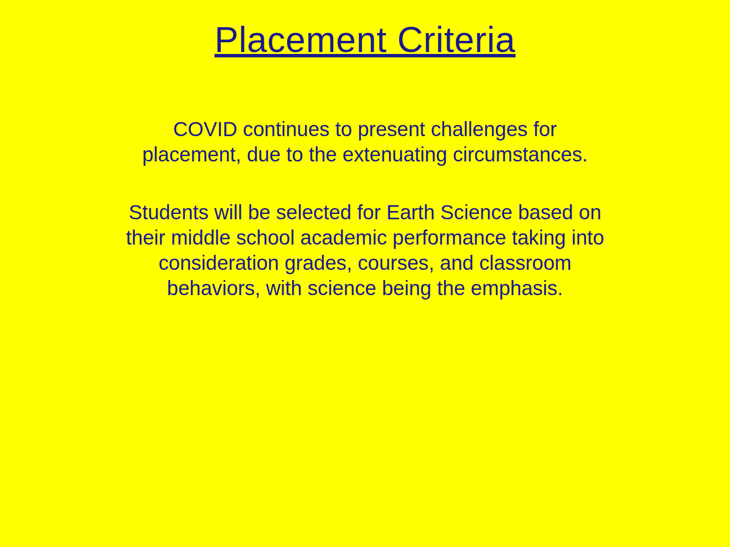Placement Criteria
COVID continues to present challenges for placement, due to the extenuating circumstances.
Students will be selected for Earth Science based on their middle school academic performance taking into consideration grades, courses, and classroom behaviors, with science being the emphasis.